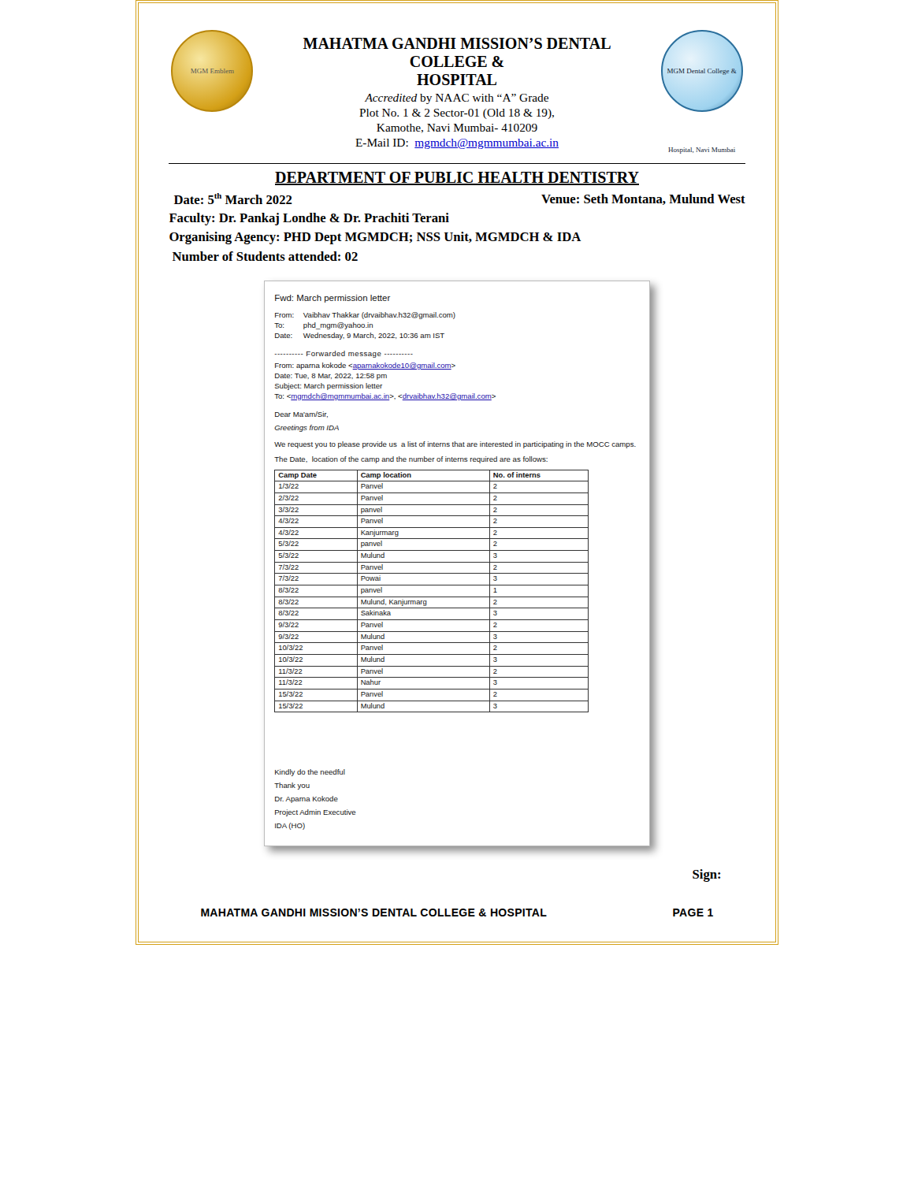MGM Emblem
MAHATMA GANDHI MISSION’S DENTAL COLLEGE &
HOSPITAL
Accredited by NAAC with “A” Grade
Plot No. 1 & 2 Sector-01 (Old 18 & 19),
Kamothe, Navi Mumbai- 410209
E-Mail ID: mgmdch@mgmmumbai.ac.in
MGM Dental College & Hospital, Navi Mumbai
DEPARTMENT OF PUBLIC HEALTH DENTISTRY
Date: 5th March 2022
Venue: Seth Montana, Mulund West
Faculty: Dr. Pankaj Londhe & Dr. Prachiti Terani
Organising Agency: PHD Dept MGMDCH; NSS Unit, MGMDCH & IDA
Number of Students attended: 02
Fwd: March permission letter
From: Vaibhav Thakkar (drvaibhav.h32@gmail.com)
To: phd_mgm@yahoo.in
Date: Wednesday, 9 March, 2022, 10:36 am IST
---------- Forwarded message ----------
From: aparna kokode <aparnakokode10@gmail.com>
Date: Tue, 8 Mar, 2022, 12:58 pm
Subject: March permission letter
To: <mgmdch@mgmmumbai.ac.in>, <drvaibhav.h32@gmail.com>
Dear Ma'am/Sir,
Greetings from IDA
We request you to please provide us a list of interns that are interested in participating in the MOCC camps.
The Date, location of the camp and the number of interns required are as follows:
| Camp Date | Camp location | No. of interns |
| --- | --- | --- |
| 1/3/22 | Panvel | 2 |
| 2/3/22 | Panvel | 2 |
| 3/3/22 | panvel | 2 |
| 4/3/22 | Panvel | 2 |
| 4/3/22 | Kanjurmarg | 2 |
| 5/3/22 | panvel | 2 |
| 5/3/22 | Mulund | 3 |
| 7/3/22 | Panvel | 2 |
| 7/3/22 | Powai | 3 |
| 8/3/22 | panvel | 1 |
| 8/3/22 | Mulund, Kanjurmarg | 2 |
| 8/3/22 | Sakinaka | 3 |
| 9/3/22 | Panvel | 2 |
| 9/3/22 | Mulund | 3 |
| 10/3/22 | Panvel | 2 |
| 10/3/22 | Mulund | 3 |
| 11/3/22 | Panvel | 2 |
| 11/3/22 | Nahur | 3 |
| 15/3/22 | Panvel | 2 |
| 15/3/22 | Mulund | 3 |
Kindly do the needful
Thank you
Dr. Aparna Kokode
Project Admin Executive
IDA (HO)
Sign:
MAHATMA GANDHI MISSION’S DENTAL COLLEGE & HOSPITAL
PAGE 1